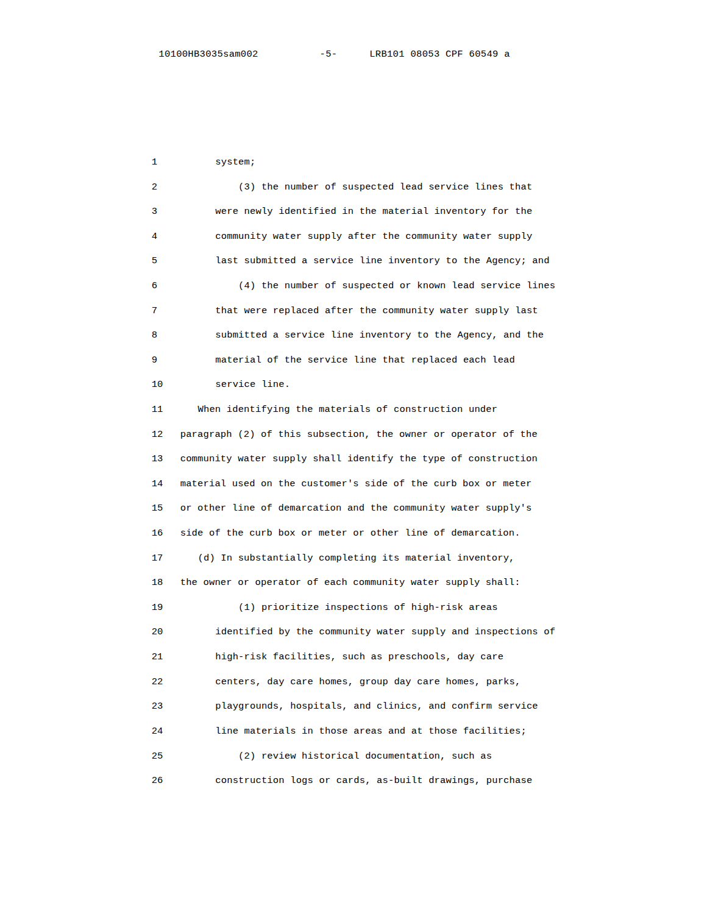10100HB3035sam002-5-LRB101 08053 CPF 60549 a
| 1 | system; |
| 2 | (3) the number of suspected lead service lines that |
| 3 | were newly identified in the material inventory for the |
| 4 | community water supply after the community water supply |
| 5 | last submitted a service line inventory to the Agency; and |
| 6 | (4) the number of suspected or known lead service lines |
| 7 | that were replaced after the community water supply last |
| 8 | submitted a service line inventory to the Agency, and the |
| 9 | material of the service line that replaced each lead |
| 10 | service line. |
| 11 | When identifying the materials of construction under |
| 12 | paragraph (2) of this subsection, the owner or operator of the |
| 13 | community water supply shall identify the type of construction |
| 14 | material used on the customer's side of the curb box or meter |
| 15 | or other line of demarcation and the community water supply's |
| 16 | side of the curb box or meter or other line of demarcation. |
| 17 | (d) In substantially completing its material inventory, |
| 18 | the owner or operator of each community water supply shall: |
| 19 | (1) prioritize inspections of high-risk areas |
| 20 | identified by the community water supply and inspections of |
| 21 | high-risk facilities, such as preschools, day care |
| 22 | centers, day care homes, group day care homes, parks, |
| 23 | playgrounds, hospitals, and clinics, and confirm service |
| 24 | line materials in those areas and at those facilities; |
| 25 | (2) review historical documentation, such as |
| 26 | construction logs or cards, as-built drawings, purchase |